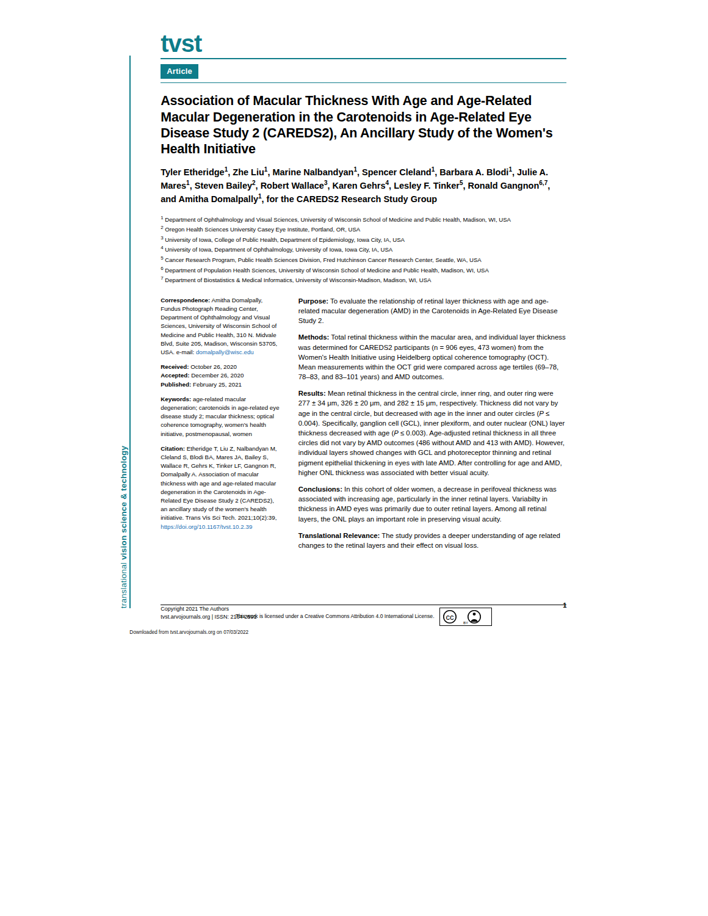translational vision science & technology
tvst
Article
Association of Macular Thickness With Age and Age-Related Macular Degeneration in the Carotenoids in Age-Related Eye Disease Study 2 (CAREDS2), An Ancillary Study of the Women's Health Initiative
Tyler Etheridge1, Zhe Liu1, Marine Nalbandyan1, Spencer Cleland1, Barbara A. Blodi1, Julie A. Mares1, Steven Bailey2, Robert Wallace3, Karen Gehrs4, Lesley F. Tinker5, Ronald Gangnon6,7, and Amitha Domalpally1, for the CAREDS2 Research Study Group
1 Department of Ophthalmology and Visual Sciences, University of Wisconsin School of Medicine and Public Health, Madison, WI, USA
2 Oregon Health Sciences University Casey Eye Institute, Portland, OR, USA
3 University of Iowa, College of Public Health, Department of Epidemiology, Iowa City, IA, USA
4 University of Iowa, Department of Ophthalmology, University of Iowa, Iowa City, IA, USA
5 Cancer Research Program, Public Health Sciences Division, Fred Hutchinson Cancer Research Center, Seattle, WA, USA
6 Department of Population Health Sciences, University of Wisconsin School of Medicine and Public Health, Madison, WI, USA
7 Department of Biostatistics & Medical Informatics, University of Wisconsin-Madison, Madison, WI, USA
Correspondence: Amitha Domalpally, Fundus Photograph Reading Center, Department of Ophthalmology and Visual Sciences, University of Wisconsin School of Medicine and Public Health, 310 N. Midvale Blvd, Suite 205, Madison, Wisconsin 53705, USA. e-mail: domalpally@wisc.edu
Received: October 26, 2020
Accepted: December 26, 2020
Published: February 25, 2021
Keywords: age-related macular degeneration; carotenoids in age-related eye disease study 2; macular thickness; optical coherence tomography, women's health initiative, postmenopausal, women
Citation: Etheridge T, Liu Z, Nalbandyan M, Cleland S, Blodi BA, Mares JA, Bailey S, Wallace R, Gehrs K, Tinker LF, Gangnon R, Domalpally A. Association of macular thickness with age and age-related macular degeneration in the Carotenoids in Age-Related Eye Disease Study 2 (CAREDS2), an ancillary study of the women's health initiative. Trans Vis Sci Tech. 2021;10(2):39, https://doi.org/10.1167/tvst.10.2.39
Purpose: To evaluate the relationship of retinal layer thickness with age and age-related macular degeneration (AMD) in the Carotenoids in Age-Related Eye Disease Study 2.
Methods: Total retinal thickness within the macular area, and individual layer thickness was determined for CAREDS2 participants (n = 906 eyes, 473 women) from the Women's Health Initiative using Heidelberg optical coherence tomography (OCT). Mean measurements within the OCT grid were compared across age tertiles (69–78, 78–83, and 83–101 years) and AMD outcomes.
Results: Mean retinal thickness in the central circle, inner ring, and outer ring were 277 ± 34 μm, 326 ± 20 μm, and 282 ± 15 μm, respectively. Thickness did not vary by age in the central circle, but decreased with age in the inner and outer circles (P ≤ 0.004). Specifically, ganglion cell (GCL), inner plexiform, and outer nuclear (ONL) layer thickness decreased with age (P ≤ 0.003). Age-adjusted retinal thickness in all three circles did not vary by AMD outcomes (486 without AMD and 413 with AMD). However, individual layers showed changes with GCL and photoreceptor thinning and retinal pigment epithelial thickening in eyes with late AMD. After controlling for age and AMD, higher ONL thickness was associated with better visual acuity.
Conclusions: In this cohort of older women, a decrease in perifoveal thickness was associated with increasing age, particularly in the inner retinal layers. Variabilty in thickness in AMD eyes was primarily due to outer retinal layers. Among all retinal layers, the ONL plays an important role in preserving visual acuity.
Translational Relevance: The study provides a deeper understanding of age related changes to the retinal layers and their effect on visual loss.
Copyright 2021 The Authors
tvst.arvojournals.org | ISSN: 2164-2591
1
This work is licensed under a Creative Commons Attribution 4.0 International License. cc BY
Downloaded from tvst.arvojournals.org on 07/03/2022